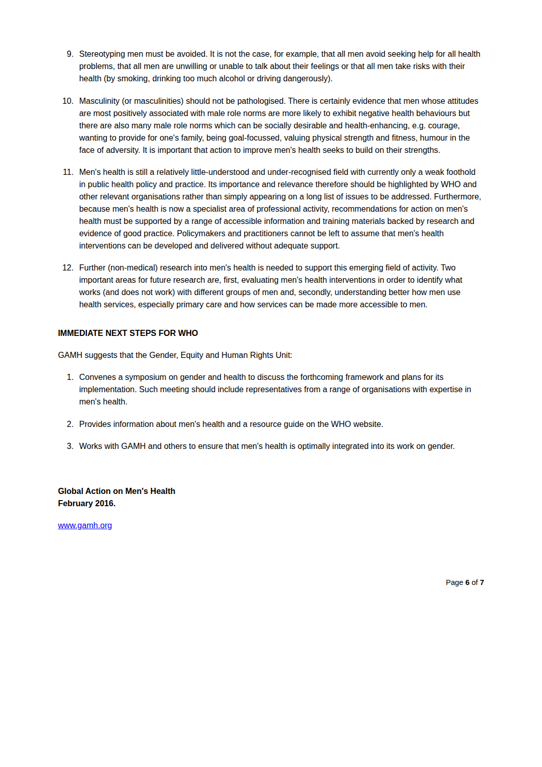Stereotyping men must be avoided. It is not the case, for example, that all men avoid seeking help for all health problems, that all men are unwilling or unable to talk about their feelings or that all men take risks with their health (by smoking, drinking too much alcohol or driving dangerously).
Masculinity (or masculinities) should not be pathologised. There is certainly evidence that men whose attitudes are most positively associated with male role norms are more likely to exhibit negative health behaviours but there are also many male role norms which can be socially desirable and health-enhancing, e.g. courage, wanting to provide for one's family, being goal-focussed, valuing physical strength and fitness, humour in the face of adversity. It is important that action to improve men's health seeks to build on their strengths.
Men's health is still a relatively little-understood and under-recognised field with currently only a weak foothold in public health policy and practice. Its importance and relevance therefore should be highlighted by WHO and other relevant organisations rather than simply appearing on a long list of issues to be addressed. Furthermore, because men's health is now a specialist area of professional activity, recommendations for action on men's health must be supported by a range of accessible information and training materials backed by research and evidence of good practice. Policymakers and practitioners cannot be left to assume that men's health interventions can be developed and delivered without adequate support.
Further (non-medical) research into men's health is needed to support this emerging field of activity. Two important areas for future research are, first, evaluating men's health interventions in order to identify what works (and does not work) with different groups of men and, secondly, understanding better how men use health services, especially primary care and how services can be made more accessible to men.
IMMEDIATE NEXT STEPS FOR WHO
GAMH suggests that the Gender, Equity and Human Rights Unit:
Convenes a symposium on gender and health to discuss the forthcoming framework and plans for its implementation. Such meeting should include representatives from a range of organisations with expertise in men's health.
Provides information about men's health and a resource guide on the WHO website.
Works with GAMH and others to ensure that men's health is optimally integrated into its work on gender.
Global Action on Men's Health
February 2016.
www.gamh.org
Page 6 of 7